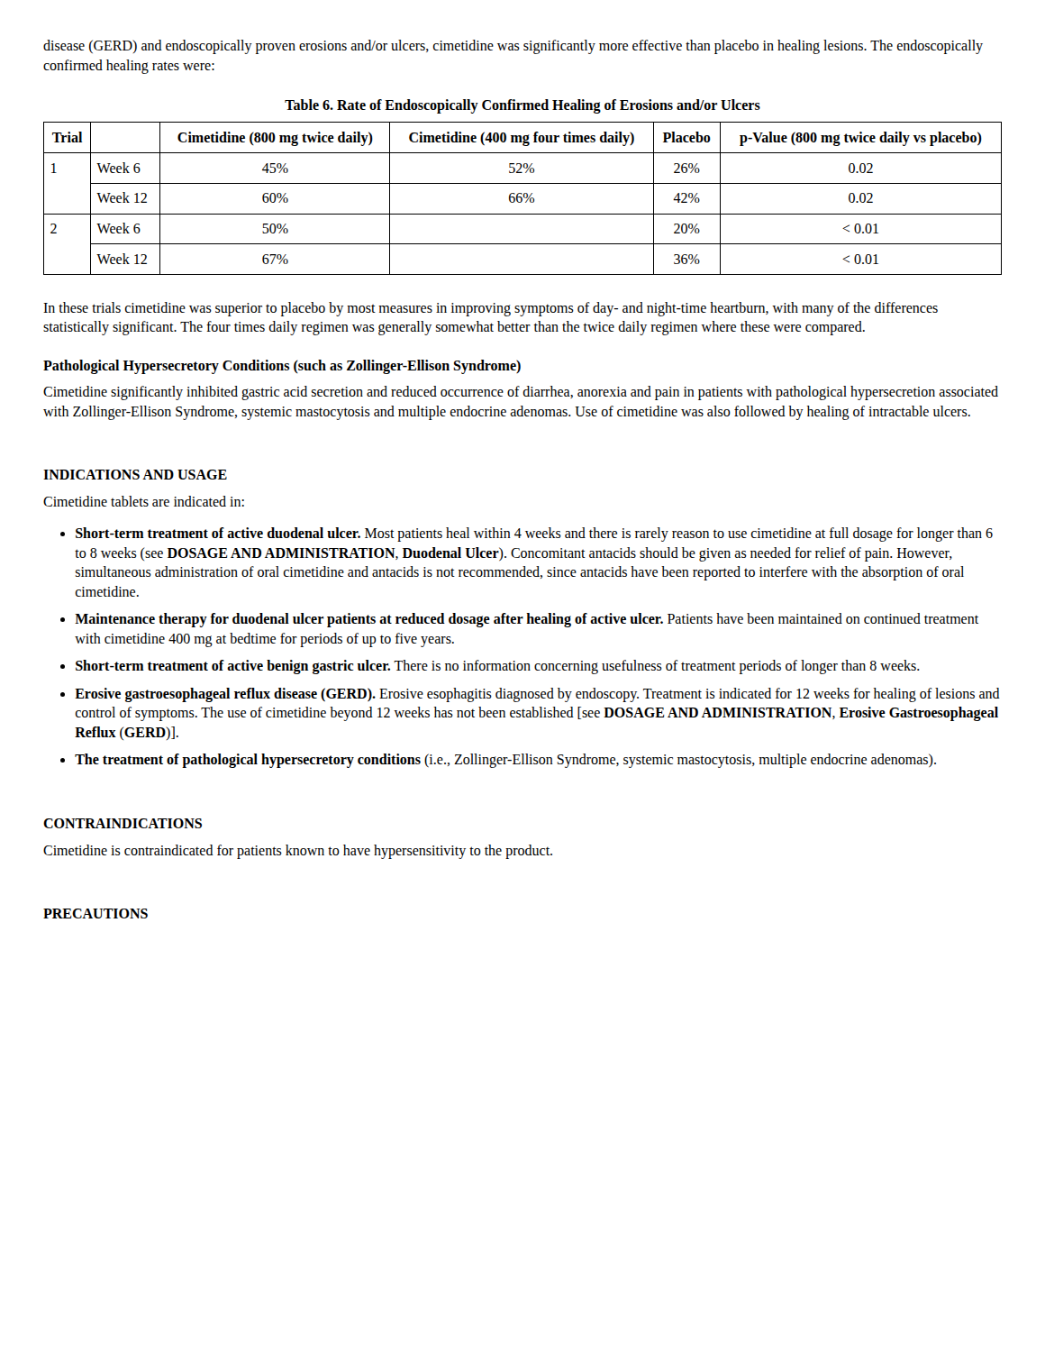disease (GERD) and endoscopically proven erosions and/or ulcers, cimetidine was significantly more effective than placebo in healing lesions. The endoscopically confirmed healing rates were:
Table 6. Rate of Endoscopically Confirmed Healing of Erosions and/or Ulcers
| Trial | | Cimetidine (800 mg twice daily) | Cimetidine (400 mg four times daily) | Placebo | p-Value (800 mg twice daily vs placebo) |
| --- | --- | --- | --- | --- | --- |
| 1 | Week 6 | 45% | 52% | 26% | 0.02 |
| Week 12 | 60% | 66% | 42% | 0.02 |
| 2 | Week 6 | 50% | | 20% | < 0.01 |
| Week 12 | 67% | | 36% | < 0.01 |
In these trials cimetidine was superior to placebo by most measures in improving symptoms of day- and night-time heartburn, with many of the differences statistically significant. The four times daily regimen was generally somewhat better than the twice daily regimen where these were compared.
Pathological Hypersecretory Conditions (such as Zollinger-Ellison Syndrome)
Cimetidine significantly inhibited gastric acid secretion and reduced occurrence of diarrhea, anorexia and pain in patients with pathological hypersecretion associated with Zollinger-Ellison Syndrome, systemic mastocytosis and multiple endocrine adenomas. Use of cimetidine was also followed by healing of intractable ulcers.
INDICATIONS AND USAGE
Cimetidine tablets are indicated in:
Short-term treatment of active duodenal ulcer. Most patients heal within 4 weeks and there is rarely reason to use cimetidine at full dosage for longer than 6 to 8 weeks (see DOSAGE AND ADMINISTRATION, Duodenal Ulcer). Concomitant antacids should be given as needed for relief of pain. However, simultaneous administration of oral cimetidine and antacids is not recommended, since antacids have been reported to interfere with the absorption of oral cimetidine.
Maintenance therapy for duodenal ulcer patients at reduced dosage after healing of active ulcer. Patients have been maintained on continued treatment with cimetidine 400 mg at bedtime for periods of up to five years.
Short-term treatment of active benign gastric ulcer. There is no information concerning usefulness of treatment periods of longer than 8 weeks.
Erosive gastroesophageal reflux disease (GERD). Erosive esophagitis diagnosed by endoscopy. Treatment is indicated for 12 weeks for healing of lesions and control of symptoms. The use of cimetidine beyond 12 weeks has not been established [see DOSAGE AND ADMINISTRATION, Erosive Gastroesophageal Reflux (GERD)].
The treatment of pathological hypersecretory conditions (i.e., Zollinger-Ellison Syndrome, systemic mastocytosis, multiple endocrine adenomas).
CONTRAINDICATIONS
Cimetidine is contraindicated for patients known to have hypersensitivity to the product.
PRECAUTIONS